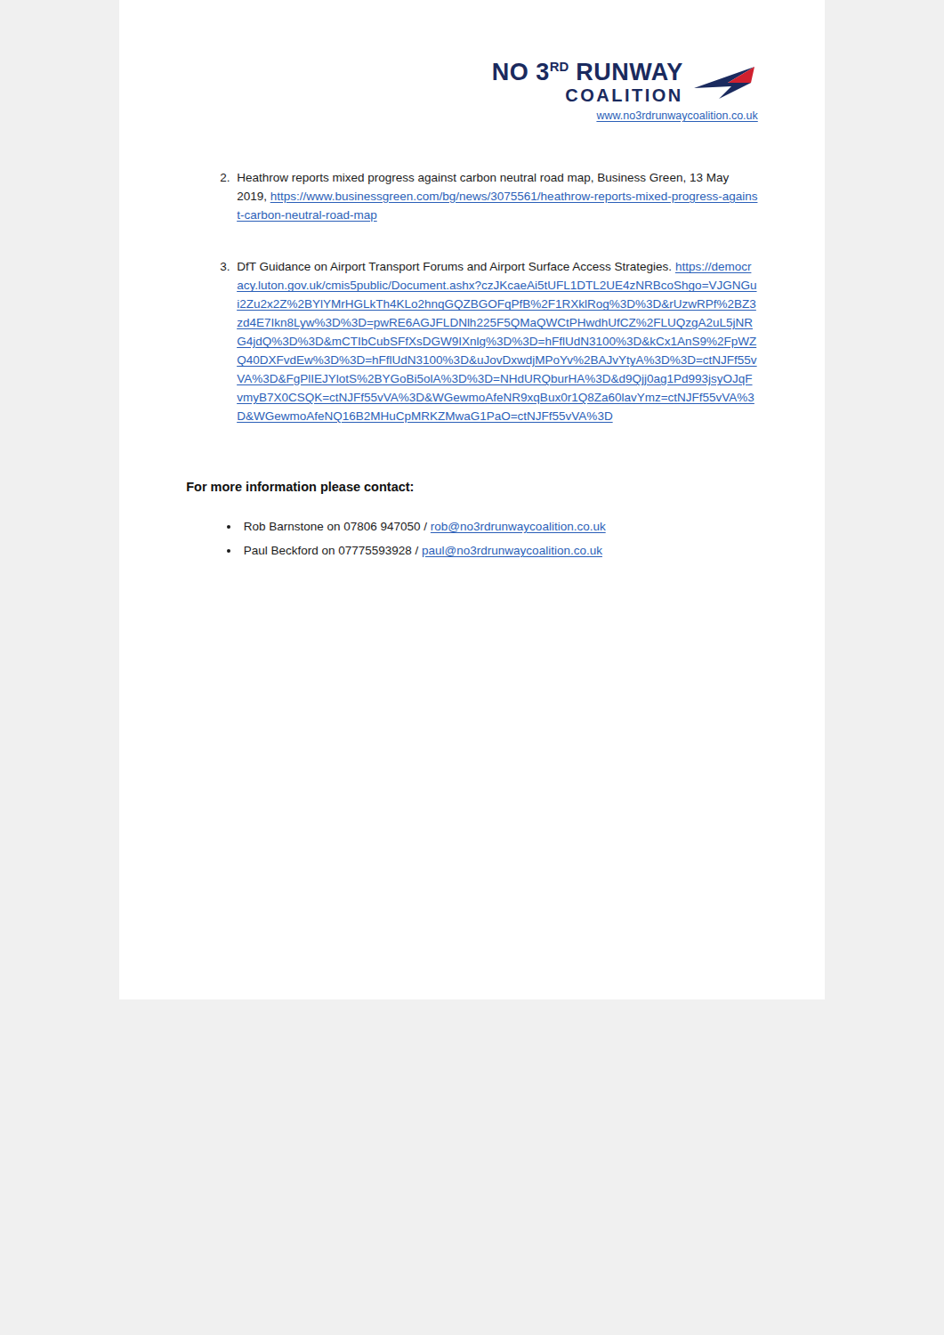NO 3RD RUNWAY
COALITION
www.no3rdrunwaycoalition.co.uk
Heathrow reports mixed progress against carbon neutral road map, Business Green, 13 May 2019, https://www.businessgreen.com/bg/news/3075561/heathrow-reports-mixed-progress-against-carbon-neutral-road-map
DfT Guidance on Airport Transport Forums and Airport Surface Access Strategies. https://democracy.luton.gov.uk/cmis5public/Document.ashx?czJKcaeAi5tUFL1DTL2UE4zNRBcoShgo=VJGNGui2Zu2x2Z%2BYlYMrHGLkTh4KLo2hnqGQZBGOFqPfB%2F1RXklRog%3D%3D&rUzwRPf%2BZ3zd4E7Ikn8Lyw%3D%3D=pwRE6AGJFLDNlh225F5QMaQWCtPHwdhUfCZ%2FLUQzgA2uL5jNRG4jdQ%3D%3D&mCTIbCubSFfXsDGW9IXnlg%3D%3D=hFflUdN3100%3D&kCx1AnS9%2FpWZQ40DXFvdEw%3D%3D=hFflUdN3100%3D&uJovDxwdjMPoYv%2BAJvYtyA%3D%3D=ctNJFf55vVA%3D&FgPlIEJYlotS%2BYGoBi5olA%3D%3D=NHdURQburHA%3D&d9Qjj0ag1Pd993jsyOJqFvmyB7X0CSQK=ctNJFf55vVA%3D&WGewmoAfeNR9xqBux0r1Q8Za60lavYmz=ctNJFf55vVA%3D&WGewmoAfeNQ16B2MHuCpMRKZMwaG1PaO=ctNJFf55vVA%3D
For more information please contact:
Rob Barnstone on 07806 947050 / rob@no3rdrunwaycoalition.co.uk
Paul Beckford on 07775593928 / paul@no3rdrunwaycoalition.co.uk